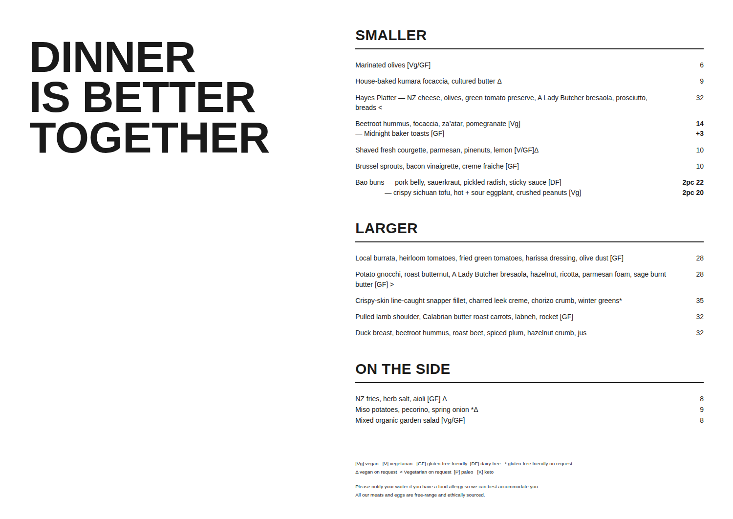Dinner
is better
together
Smaller
Marinated olives [Vg/GF] 6
House-baked kumara focaccia, cultured butter Δ 9
Hayes Platter — NZ cheese, olives, green tomato preserve, A Lady Butcher bresaola, prosciutto, breads < 32
Beetroot hummus, focaccia, za’atar, pomegranate [Vg]— Midnight baker toasts [GF] 14+3
Shaved fresh courgette, parmesan, pinenuts, lemon [V/GF]Δ 10
Brussel sprouts, bacon vinaigrette, creme fraiche [GF] 10
Bao buns — pork belly, sauerkraut, pickled radish, sticky sauce [DF]— crispy sichuan tofu, hot + sour eggplant, crushed peanuts [Vg] 2pc 222pc 20
Larger
Local burrata, heirloom tomatoes, fried green tomatoes, harissa dressing, olive dust [GF] 28
Potato gnocchi, roast butternut, A Lady Butcher bresaola, hazelnut, ricotta, parmesan foam, sage burnt butter [GF] > 28
Crispy-skin line-caught snapper fillet, charred leek creme, chorizo crumb, winter greens* 35
Pulled lamb shoulder, Calabrian butter roast carrots, labneh, rocket [GF] 32
Duck breast, beetroot hummus, roast beet, spiced plum, hazelnut crumb, jus 32
On the side
NZ fries, herb salt, aioli [GF] Δ 8
Miso potatoes, pecorino, spring onion *Δ 9
Mixed organic garden salad [Vg/GF] 8
[Vg] vegan [V] vegetarian [GF] gluten-free friendly [DF] dairy free * gluten-free friendly on request
Δ vegan on request < Vegetarian on request [P] paleo [K] keto
Please notify your waiter if you have a food allergy so we can best accommodate you.
All our meats and eggs are free-range and ethically sourced.